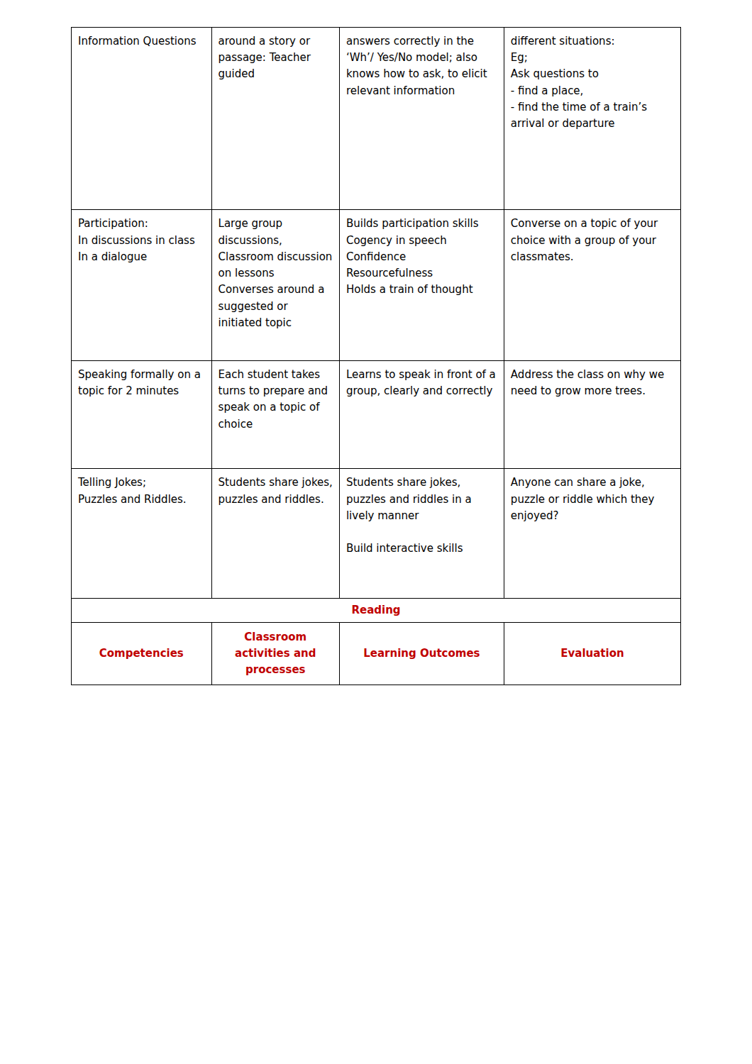| Information Questions | around a story or passage: Teacher guided | answers correctly in the ‘Wh’/ Yes/No model; also knows how to ask, to elicit relevant information | different situations: Eg; Ask questions to - find a place, - find the time of a train’s arrival or departure |
| Participation: In discussions in class In a dialogue | Large group discussions, Classroom discussion on lessons Converses around a suggested or initiated topic | Builds participation skills Cogency in speech Confidence Resourcefulness Holds a train of thought | Converse on a topic of your choice with a group of your classmates. |
| Speaking formally on a topic for 2 minutes | Each student takes turns to prepare and speak on a topic of choice | Learns to speak in front of a group, clearly and correctly | Address the class on why we need to grow more trees. |
| Telling Jokes; Puzzles and Riddles. | Students share jokes, puzzles and riddles. | Students share jokes, puzzles and riddles in a lively manner Build interactive skills | Anyone can share a joke, puzzle or riddle which they enjoyed? |
| Reading |
| Competencies | Classroom activities and processes | Learning Outcomes | Evaluation |